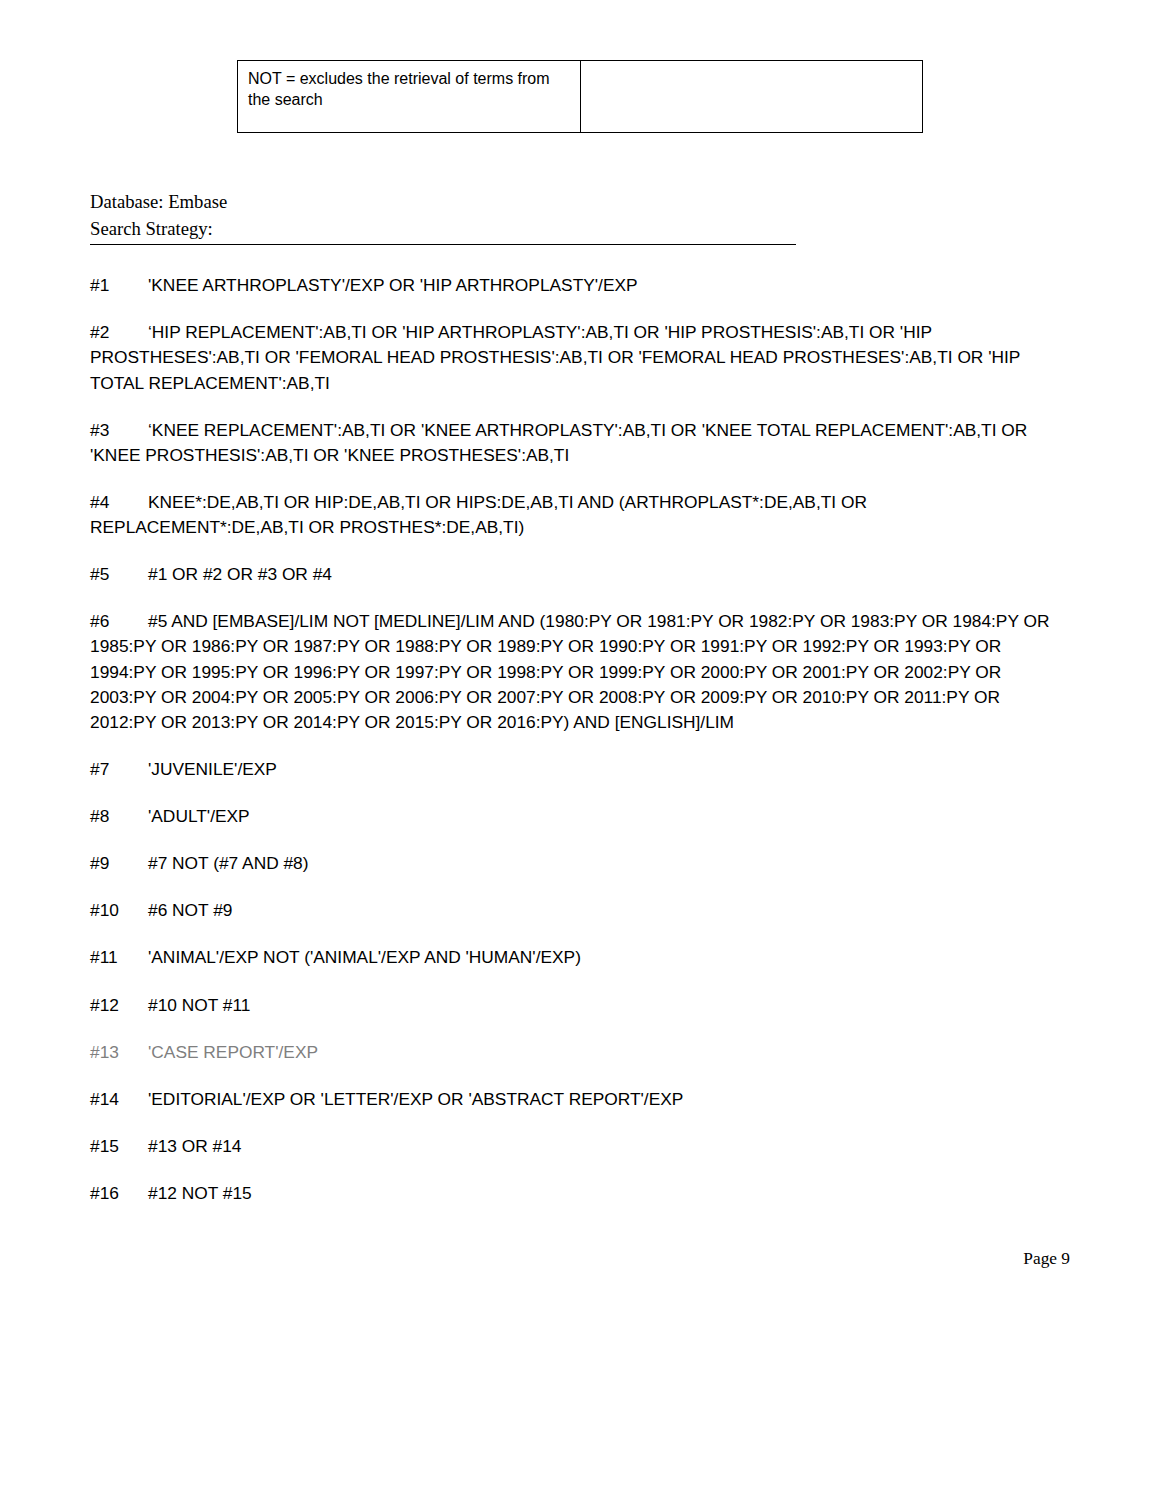| NOT = excludes the retrieval of terms from the search | |
Database: Embase
Search Strategy:
#1'KNEE ARTHROPLASTY'/EXP OR 'HIP ARTHROPLASTY'/EXP
#2‘HIP REPLACEMENT':AB,TI OR 'HIP ARTHROPLASTY':AB,TI OR 'HIP PROSTHESIS':AB,TI OR 'HIP PROSTHESES':AB,TI OR 'FEMORAL HEAD PROSTHESIS':AB,TI OR 'FEMORAL HEAD PROSTHESES':AB,TI OR 'HIP TOTAL REPLACEMENT':AB,TI
#3‘KNEE REPLACEMENT':AB,TI OR 'KNEE ARTHROPLASTY':AB,TI OR 'KNEE TOTAL REPLACEMENT':AB,TI OR 'KNEE PROSTHESIS':AB,TI OR 'KNEE PROSTHESES':AB,TI
#4 KNEE*:DE,AB,TI OR HIP:DE,AB,TI OR HIPS:DE,AB,TI AND (ARTHROPLAST*:DE,AB,TI OR REPLACEMENT*:DE,AB,TI OR PROSTHES*:DE,AB,TI)
#5#1 OR #2 OR #3 OR #4
#6#5 AND [EMBASE]/LIM NOT [MEDLINE]/LIM AND (1980:PY OR 1981:PY OR 1982:PY OR 1983:PY OR 1984:PY OR 1985:PY OR 1986:PY OR 1987:PY OR 1988:PY OR 1989:PY OR 1990:PY OR 1991:PY OR 1992:PY OR 1993:PY OR 1994:PY OR 1995:PY OR 1996:PY OR 1997:PY OR 1998:PY OR 1999:PY OR 2000:PY OR 2001:PY OR 2002:PY OR 2003:PY OR 2004:PY OR 2005:PY OR 2006:PY OR 2007:PY OR 2008:PY OR 2009:PY OR 2010:PY OR 2011:PY OR 2012:PY OR 2013:PY OR 2014:PY OR 2015:PY OR 2016:PY) AND [ENGLISH]/LIM
#7'JUVENILE'/EXP
#8'ADULT'/EXP
#9#7 NOT (#7 AND #8)
#10#6 NOT #9
#11'ANIMAL'/EXP NOT ('ANIMAL'/EXP AND 'HUMAN'/EXP)
#12#10 NOT #11
#13'CASE REPORT'/EXP
#14'EDITORIAL'/EXP OR 'LETTER'/EXP OR 'ABSTRACT REPORT'/EXP
#15#13 OR #14
#16#12 NOT #15
Page 9